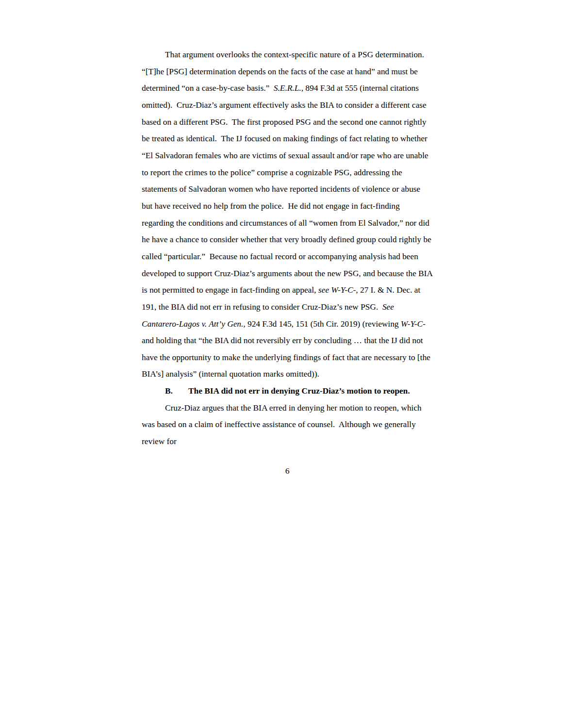That argument overlooks the context-specific nature of a PSG determination. “[T]he [PSG] determination depends on the facts of the case at hand” and must be determined “on a case-by-case basis.” S.E.R.L., 894 F.3d at 555 (internal citations omitted). Cruz-Diaz’s argument effectively asks the BIA to consider a different case based on a different PSG. The first proposed PSG and the second one cannot rightly be treated as identical. The IJ focused on making findings of fact relating to whether “El Salvadoran females who are victims of sexual assault and/or rape who are unable to report the crimes to the police” comprise a cognizable PSG, addressing the statements of Salvadoran women who have reported incidents of violence or abuse but have received no help from the police. He did not engage in fact-finding regarding the conditions and circumstances of all “women from El Salvador,” nor did he have a chance to consider whether that very broadly defined group could rightly be called “particular.” Because no factual record or accompanying analysis had been developed to support Cruz-Diaz’s arguments about the new PSG, and because the BIA is not permitted to engage in fact-finding on appeal, see W-Y-C-, 27 I. & N. Dec. at 191, the BIA did not err in refusing to consider Cruz-Diaz’s new PSG. See Cantarero-Lagos v. Att’y Gen., 924 F.3d 145, 151 (5th Cir. 2019) (reviewing W-Y-C- and holding that “the BIA did not reversibly err by concluding … that the IJ did not have the opportunity to make the underlying findings of fact that are necessary to [the BIA’s] analysis” (internal quotation marks omitted)).
B. The BIA did not err in denying Cruz-Diaz’s motion to reopen.
Cruz-Diaz argues that the BIA erred in denying her motion to reopen, which was based on a claim of ineffective assistance of counsel. Although we generally review for
6